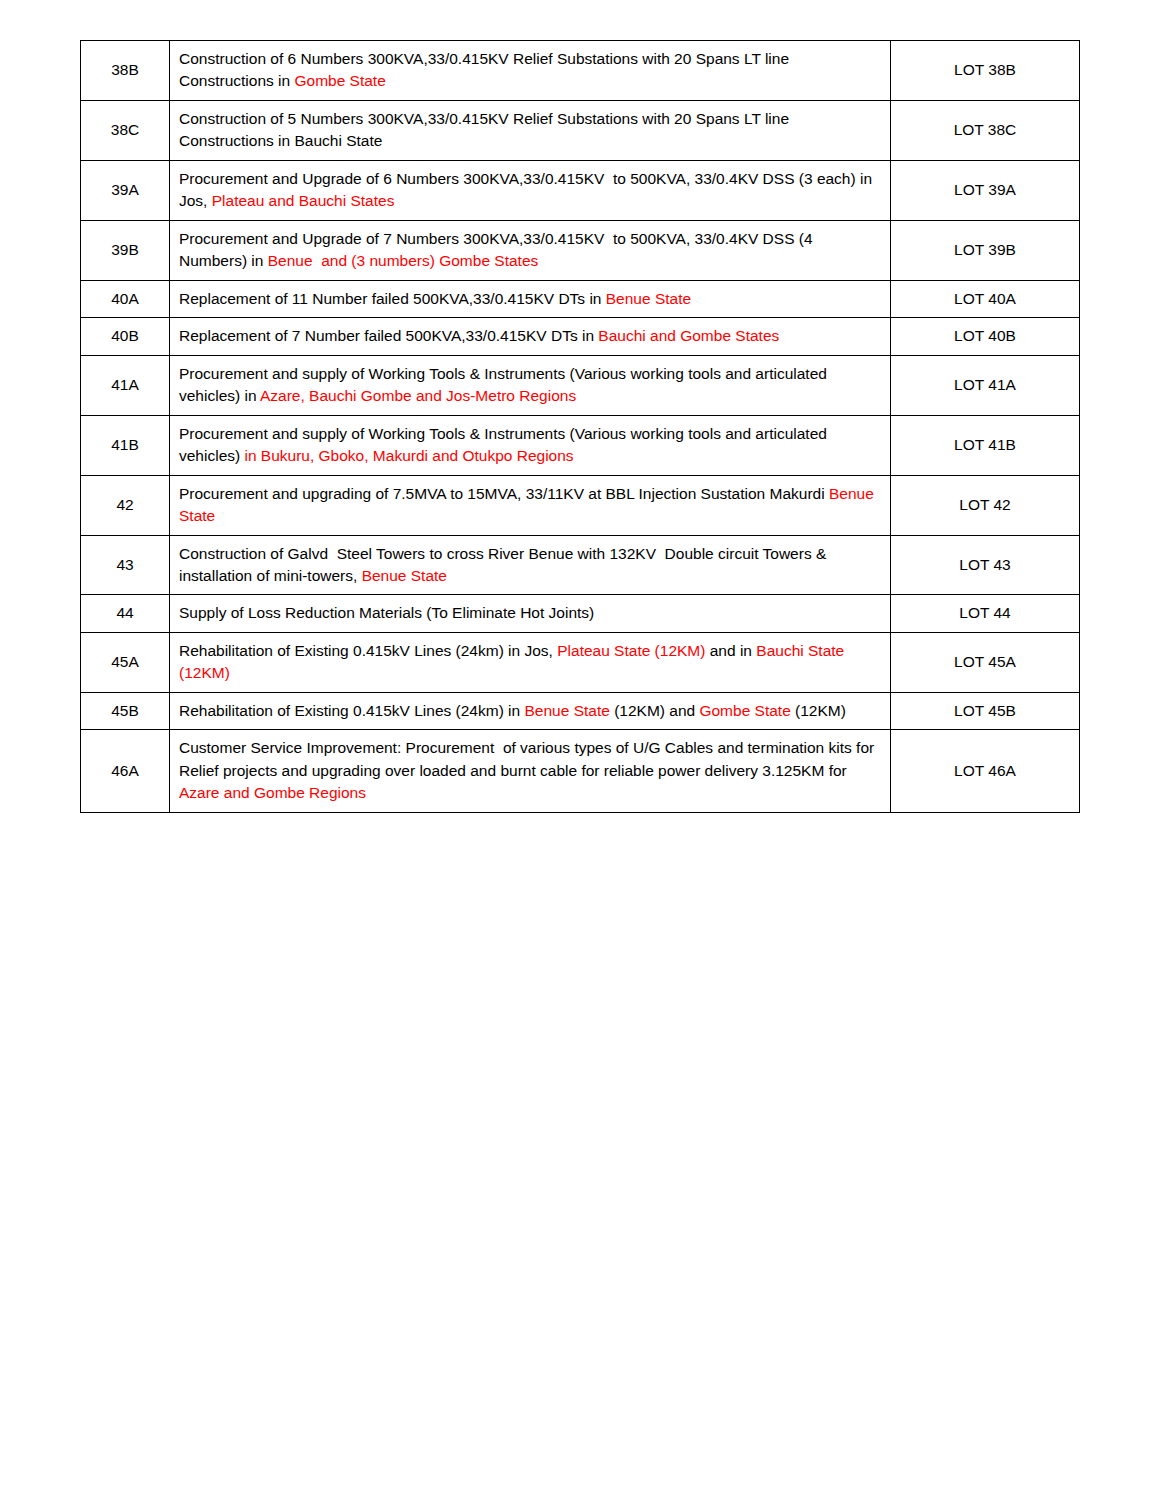| 38B | Construction of 6 Numbers 300KVA,33/0.415KV Relief Substations with 20 Spans LT line Constructions in Gombe State | LOT 38B |
| 38C | Construction of 5 Numbers 300KVA,33/0.415KV Relief Substations with 20 Spans LT line Constructions in Bauchi State | LOT 38C |
| 39A | Procurement and Upgrade of 6 Numbers 300KVA,33/0.415KV to 500KVA, 33/0.4KV DSS (3 each) in Jos, Plateau and Bauchi States | LOT 39A |
| 39B | Procurement and Upgrade of 7 Numbers 300KVA,33/0.415KV to 500KVA, 33/0.4KV DSS (4 Numbers) in Benue and (3 numbers) Gombe States | LOT 39B |
| 40A | Replacement of 11 Number failed 500KVA,33/0.415KV DTs in Benue State | LOT 40A |
| 40B | Replacement of 7 Number failed 500KVA,33/0.415KV DTs in Bauchi and Gombe States | LOT 40B |
| 41A | Procurement and supply of Working Tools & Instruments (Various working tools and articulated vehicles) in Azare, Bauchi Gombe and Jos-Metro Regions | LOT 41A |
| 41B | Procurement and supply of Working Tools & Instruments (Various working tools and articulated vehicles) in Bukuru, Gboko, Makurdi and Otukpo Regions | LOT 41B |
| 42 | Procurement and upgrading of 7.5MVA to 15MVA, 33/11KV at BBL Injection Sustation Makurdi Benue State | LOT 42 |
| 43 | Construction of Galvd Steel Towers to cross River Benue with 132KV Double circuit Towers & installation of mini-towers, Benue State | LOT 43 |
| 44 | Supply of Loss Reduction Materials (To Eliminate Hot Joints) | LOT 44 |
| 45A | Rehabilitation of Existing 0.415kV Lines (24km) in Jos, Plateau State (12KM) and in Bauchi State (12KM) | LOT 45A |
| 45B | Rehabilitation of Existing 0.415kV Lines (24km) in Benue State (12KM) and Gombe State (12KM) | LOT 45B |
| 46A | Customer Service Improvement: Procurement of various types of U/G Cables and termination kits for Relief projects and upgrading over loaded and burnt cable for reliable power delivery 3.125KM for Azare and Gombe Regions | LOT 46A |